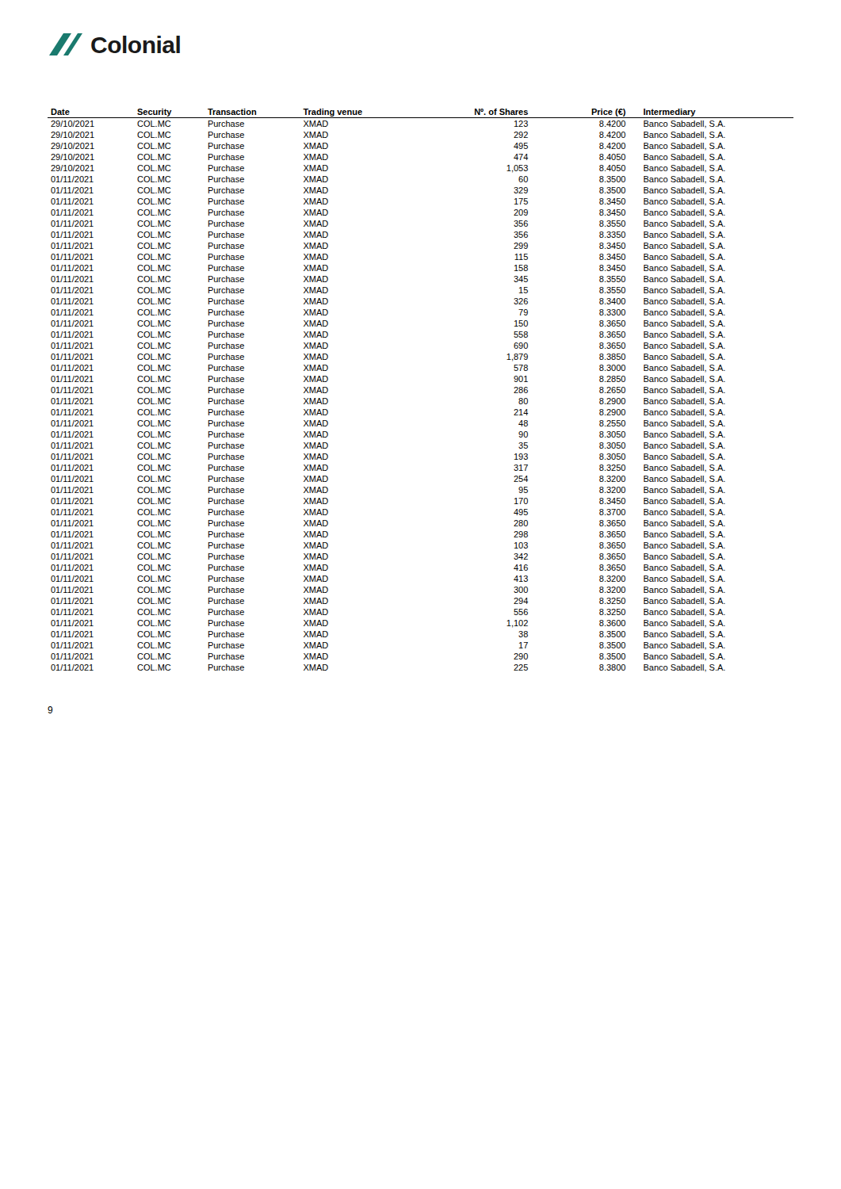Colonial
| Date | Security | Transaction | Trading venue | Nº. of Shares | Price (€) | Intermediary |
| --- | --- | --- | --- | --- | --- | --- |
| 29/10/2021 | COL.MC | Purchase | XMAD | 123 | 8.4200 | Banco Sabadell, S.A. |
| 29/10/2021 | COL.MC | Purchase | XMAD | 292 | 8.4200 | Banco Sabadell, S.A. |
| 29/10/2021 | COL.MC | Purchase | XMAD | 495 | 8.4200 | Banco Sabadell, S.A. |
| 29/10/2021 | COL.MC | Purchase | XMAD | 474 | 8.4050 | Banco Sabadell, S.A. |
| 29/10/2021 | COL.MC | Purchase | XMAD | 1,053 | 8.4050 | Banco Sabadell, S.A. |
| 01/11/2021 | COL.MC | Purchase | XMAD | 60 | 8.3500 | Banco Sabadell, S.A. |
| 01/11/2021 | COL.MC | Purchase | XMAD | 329 | 8.3500 | Banco Sabadell, S.A. |
| 01/11/2021 | COL.MC | Purchase | XMAD | 175 | 8.3450 | Banco Sabadell, S.A. |
| 01/11/2021 | COL.MC | Purchase | XMAD | 209 | 8.3450 | Banco Sabadell, S.A. |
| 01/11/2021 | COL.MC | Purchase | XMAD | 356 | 8.3550 | Banco Sabadell, S.A. |
| 01/11/2021 | COL.MC | Purchase | XMAD | 356 | 8.3350 | Banco Sabadell, S.A. |
| 01/11/2021 | COL.MC | Purchase | XMAD | 299 | 8.3450 | Banco Sabadell, S.A. |
| 01/11/2021 | COL.MC | Purchase | XMAD | 115 | 8.3450 | Banco Sabadell, S.A. |
| 01/11/2021 | COL.MC | Purchase | XMAD | 158 | 8.3450 | Banco Sabadell, S.A. |
| 01/11/2021 | COL.MC | Purchase | XMAD | 345 | 8.3550 | Banco Sabadell, S.A. |
| 01/11/2021 | COL.MC | Purchase | XMAD | 15 | 8.3550 | Banco Sabadell, S.A. |
| 01/11/2021 | COL.MC | Purchase | XMAD | 326 | 8.3400 | Banco Sabadell, S.A. |
| 01/11/2021 | COL.MC | Purchase | XMAD | 79 | 8.3300 | Banco Sabadell, S.A. |
| 01/11/2021 | COL.MC | Purchase | XMAD | 150 | 8.3650 | Banco Sabadell, S.A. |
| 01/11/2021 | COL.MC | Purchase | XMAD | 558 | 8.3650 | Banco Sabadell, S.A. |
| 01/11/2021 | COL.MC | Purchase | XMAD | 690 | 8.3650 | Banco Sabadell, S.A. |
| 01/11/2021 | COL.MC | Purchase | XMAD | 1,879 | 8.3850 | Banco Sabadell, S.A. |
| 01/11/2021 | COL.MC | Purchase | XMAD | 578 | 8.3000 | Banco Sabadell, S.A. |
| 01/11/2021 | COL.MC | Purchase | XMAD | 901 | 8.2850 | Banco Sabadell, S.A. |
| 01/11/2021 | COL.MC | Purchase | XMAD | 286 | 8.2650 | Banco Sabadell, S.A. |
| 01/11/2021 | COL.MC | Purchase | XMAD | 80 | 8.2900 | Banco Sabadell, S.A. |
| 01/11/2021 | COL.MC | Purchase | XMAD | 214 | 8.2900 | Banco Sabadell, S.A. |
| 01/11/2021 | COL.MC | Purchase | XMAD | 48 | 8.2550 | Banco Sabadell, S.A. |
| 01/11/2021 | COL.MC | Purchase | XMAD | 90 | 8.3050 | Banco Sabadell, S.A. |
| 01/11/2021 | COL.MC | Purchase | XMAD | 35 | 8.3050 | Banco Sabadell, S.A. |
| 01/11/2021 | COL.MC | Purchase | XMAD | 193 | 8.3050 | Banco Sabadell, S.A. |
| 01/11/2021 | COL.MC | Purchase | XMAD | 317 | 8.3250 | Banco Sabadell, S.A. |
| 01/11/2021 | COL.MC | Purchase | XMAD | 254 | 8.3200 | Banco Sabadell, S.A. |
| 01/11/2021 | COL.MC | Purchase | XMAD | 95 | 8.3200 | Banco Sabadell, S.A. |
| 01/11/2021 | COL.MC | Purchase | XMAD | 170 | 8.3450 | Banco Sabadell, S.A. |
| 01/11/2021 | COL.MC | Purchase | XMAD | 495 | 8.3700 | Banco Sabadell, S.A. |
| 01/11/2021 | COL.MC | Purchase | XMAD | 280 | 8.3650 | Banco Sabadell, S.A. |
| 01/11/2021 | COL.MC | Purchase | XMAD | 298 | 8.3650 | Banco Sabadell, S.A. |
| 01/11/2021 | COL.MC | Purchase | XMAD | 103 | 8.3650 | Banco Sabadell, S.A. |
| 01/11/2021 | COL.MC | Purchase | XMAD | 342 | 8.3650 | Banco Sabadell, S.A. |
| 01/11/2021 | COL.MC | Purchase | XMAD | 416 | 8.3650 | Banco Sabadell, S.A. |
| 01/11/2021 | COL.MC | Purchase | XMAD | 413 | 8.3200 | Banco Sabadell, S.A. |
| 01/11/2021 | COL.MC | Purchase | XMAD | 300 | 8.3200 | Banco Sabadell, S.A. |
| 01/11/2021 | COL.MC | Purchase | XMAD | 294 | 8.3250 | Banco Sabadell, S.A. |
| 01/11/2021 | COL.MC | Purchase | XMAD | 556 | 8.3250 | Banco Sabadell, S.A. |
| 01/11/2021 | COL.MC | Purchase | XMAD | 1,102 | 8.3600 | Banco Sabadell, S.A. |
| 01/11/2021 | COL.MC | Purchase | XMAD | 38 | 8.3500 | Banco Sabadell, S.A. |
| 01/11/2021 | COL.MC | Purchase | XMAD | 17 | 8.3500 | Banco Sabadell, S.A. |
| 01/11/2021 | COL.MC | Purchase | XMAD | 290 | 8.3500 | Banco Sabadell, S.A. |
| 01/11/2021 | COL.MC | Purchase | XMAD | 225 | 8.3800 | Banco Sabadell, S.A. |
9